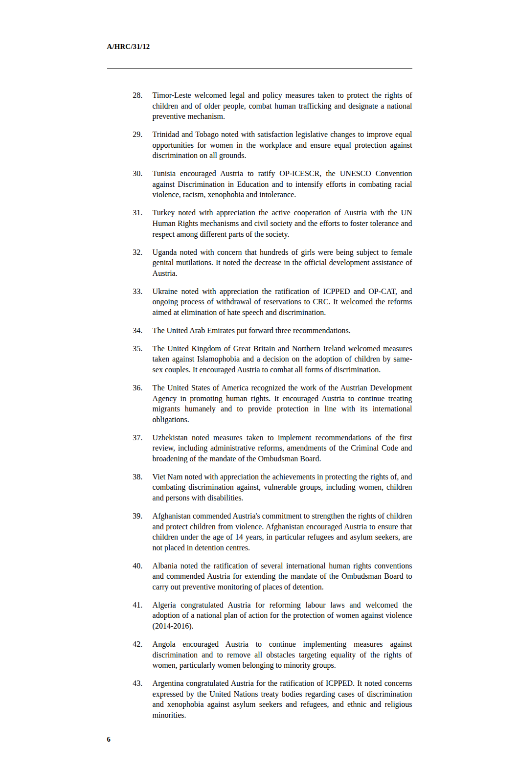A/HRC/31/12
28. Timor-Leste welcomed legal and policy measures taken to protect the rights of children and of older people, combat human trafficking and designate a national preventive mechanism.
29. Trinidad and Tobago noted with satisfaction legislative changes to improve equal opportunities for women in the workplace and ensure equal protection against discrimination on all grounds.
30. Tunisia encouraged Austria to ratify OP-ICESCR, the UNESCO Convention against Discrimination in Education and to intensify efforts in combating racial violence, racism, xenophobia and intolerance.
31. Turkey noted with appreciation the active cooperation of Austria with the UN Human Rights mechanisms and civil society and the efforts to foster tolerance and respect among different parts of the society.
32. Uganda noted with concern that hundreds of girls were being subject to female genital mutilations. It noted the decrease in the official development assistance of Austria.
33. Ukraine noted with appreciation the ratification of ICPPED and OP-CAT, and ongoing process of withdrawal of reservations to CRC. It welcomed the reforms aimed at elimination of hate speech and discrimination.
34. The United Arab Emirates put forward three recommendations.
35. The United Kingdom of Great Britain and Northern Ireland welcomed measures taken against Islamophobia and a decision on the adoption of children by same-sex couples. It encouraged Austria to combat all forms of discrimination.
36. The United States of America recognized the work of the Austrian Development Agency in promoting human rights. It encouraged Austria to continue treating migrants humanely and to provide protection in line with its international obligations.
37. Uzbekistan noted measures taken to implement recommendations of the first review, including administrative reforms, amendments of the Criminal Code and broadening of the mandate of the Ombudsman Board.
38. Viet Nam noted with appreciation the achievements in protecting the rights of, and combating discrimination against, vulnerable groups, including women, children and persons with disabilities.
39. Afghanistan commended Austria's commitment to strengthen the rights of children and protect children from violence. Afghanistan encouraged Austria to ensure that children under the age of 14 years, in particular refugees and asylum seekers, are not placed in detention centres.
40. Albania noted the ratification of several international human rights conventions and commended Austria for extending the mandate of the Ombudsman Board to carry out preventive monitoring of places of detention.
41. Algeria congratulated Austria for reforming labour laws and welcomed the adoption of a national plan of action for the protection of women against violence (2014-2016).
42. Angola encouraged Austria to continue implementing measures against discrimination and to remove all obstacles targeting equality of the rights of women, particularly women belonging to minority groups.
43. Argentina congratulated Austria for the ratification of ICPPED. It noted concerns expressed by the United Nations treaty bodies regarding cases of discrimination and xenophobia against asylum seekers and refugees, and ethnic and religious minorities.
6